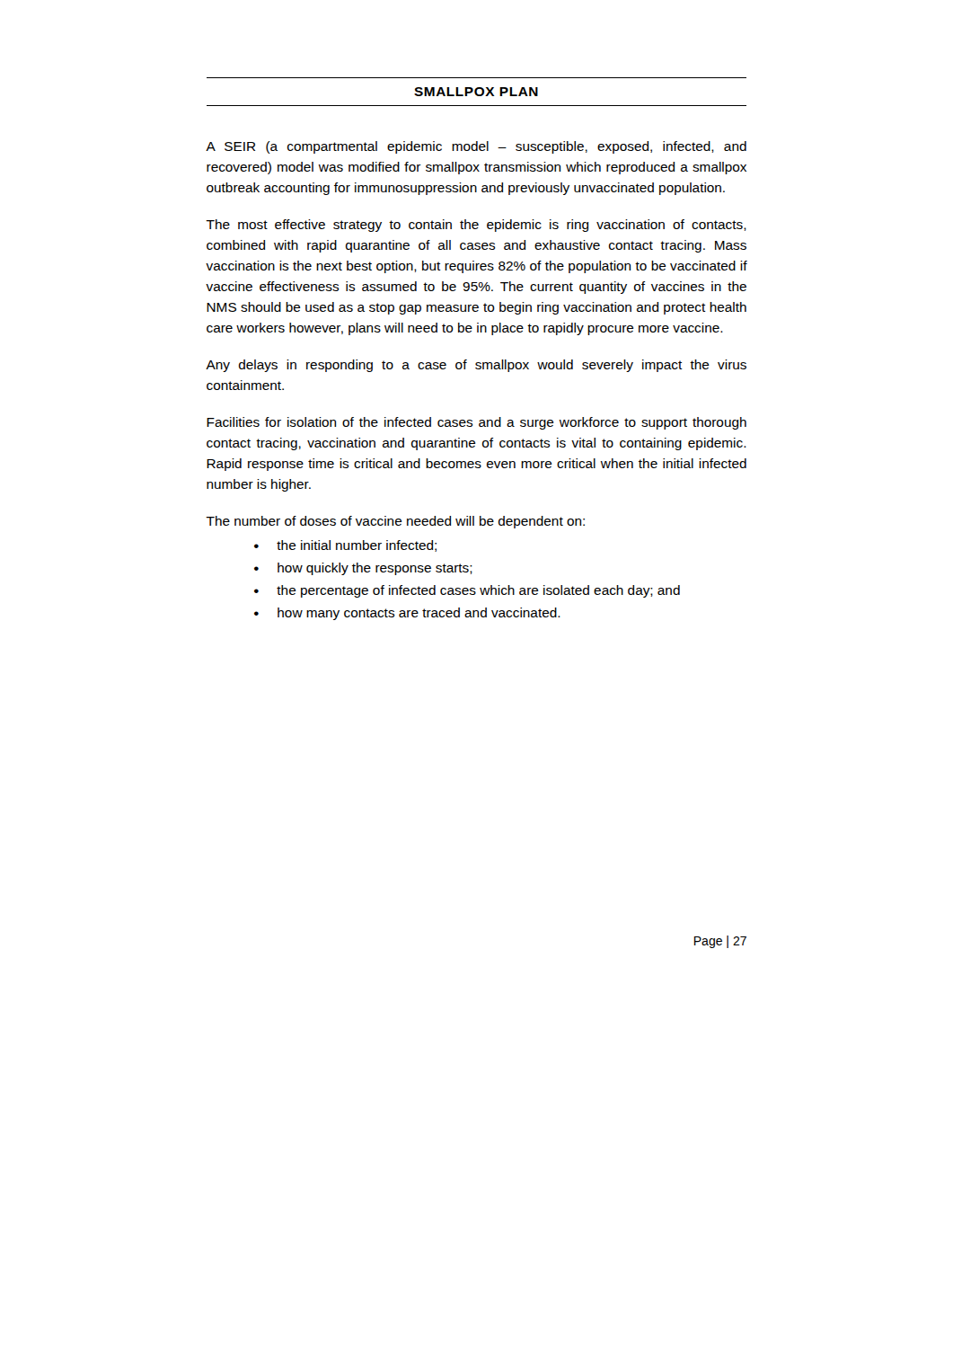SMALLPOX PLAN
A SEIR (a compartmental epidemic model – susceptible, exposed, infected, and recovered) model was modified for smallpox transmission which reproduced a smallpox outbreak accounting for immunosuppression and previously unvaccinated population.
The most effective strategy to contain the epidemic is ring vaccination of contacts, combined with rapid quarantine of all cases and exhaustive contact tracing. Mass vaccination is the next best option, but requires 82% of the population to be vaccinated if vaccine effectiveness is assumed to be 95%. The current quantity of vaccines in the NMS should be used as a stop gap measure to begin ring vaccination and protect health care workers however, plans will need to be in place to rapidly procure more vaccine.
Any delays in responding to a case of smallpox would severely impact the virus containment.
Facilities for isolation of the infected cases and a surge workforce to support thorough contact tracing, vaccination and quarantine of contacts is vital to containing epidemic. Rapid response time is critical and becomes even more critical when the initial infected number is higher.
The number of doses of vaccine needed will be dependent on:
the initial number infected;
how quickly the response starts;
the percentage of infected cases which are isolated each day; and
how many contacts are traced and vaccinated.
Page | 27